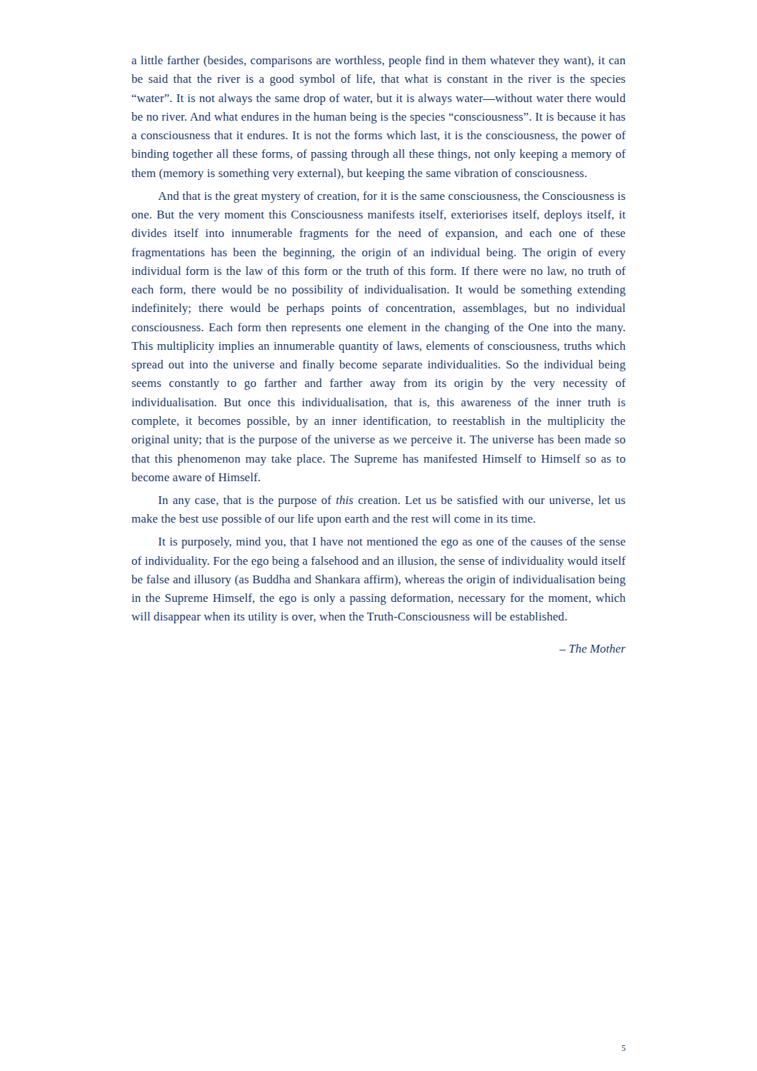a little farther (besides, comparisons are worthless, people find in them whatever they want), it can be said that the river is a good symbol of life, that what is constant in the river is the species “water”. It is not always the same drop of water, but it is always water—without water there would be no river. And what endures in the human being is the species “consciousness”. It is because it has a consciousness that it endures. It is not the forms which last, it is the consciousness, the power of binding together all these forms, of passing through all these things, not only keeping a memory of them (memory is something very external), but keeping the same vibration of consciousness.
And that is the great mystery of creation, for it is the same consciousness, the Consciousness is one. But the very moment this Consciousness manifests itself, exteriorises itself, deploys itself, it divides itself into innumerable fragments for the need of expansion, and each one of these fragmentations has been the beginning, the origin of an individual being. The origin of every individual form is the law of this form or the truth of this form. If there were no law, no truth of each form, there would be no possibility of individualisation. It would be something extending indefinitely; there would be perhaps points of concentration, assemblages, but no individual consciousness. Each form then represents one element in the changing of the One into the many. This multiplicity implies an innumerable quantity of laws, elements of consciousness, truths which spread out into the universe and finally become separate individualities. So the individual being seems constantly to go farther and farther away from its origin by the very necessity of individualisation. But once this individualisation, that is, this awareness of the inner truth is complete, it becomes possible, by an inner identification, to reestablish in the multiplicity the original unity; that is the purpose of the universe as we perceive it. The universe has been made so that this phenomenon may take place. The Supreme has manifested Himself to Himself so as to become aware of Himself.
In any case, that is the purpose of this creation. Let us be satisfied with our universe, let us make the best use possible of our life upon earth and the rest will come in its time.
It is purposely, mind you, that I have not mentioned the ego as one of the causes of the sense of individuality. For the ego being a falsehood and an illusion, the sense of individuality would itself be false and illusory (as Buddha and Shankara affirm), whereas the origin of individualisation being in the Supreme Himself, the ego is only a passing deformation, necessary for the moment, which will disappear when its utility is over, when the Truth-Consciousness will be established.
– The Mother
5